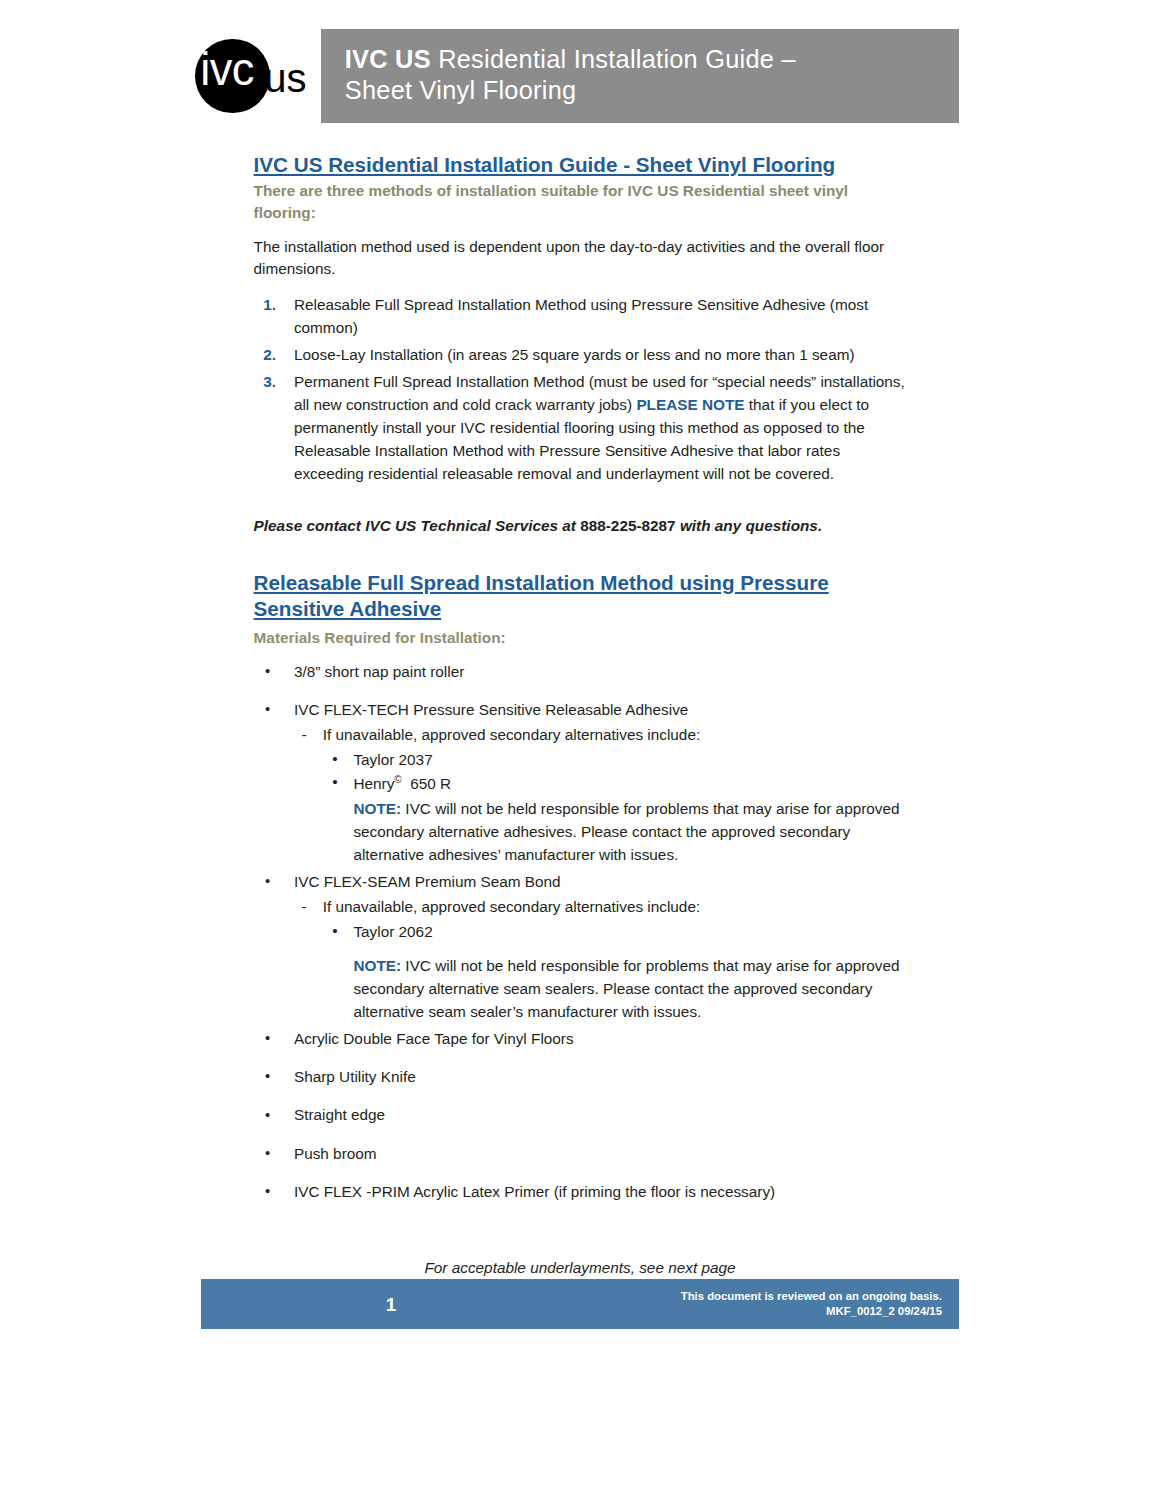ivc
us
IVC US Residential Installation Guide –
Sheet Vinyl Flooring
IVC US Residential Installation Guide - Sheet Vinyl Flooring
There are three methods of installation suitable for IVC US Residential sheet vinyl flooring:
The installation method used is dependent upon the day-to-day activities and the overall floor dimensions.
Releasable Full Spread Installation Method using Pressure Sensitive Adhesive (most common)
Loose-Lay Installation (in areas 25 square yards or less and no more than 1 seam)
Permanent Full Spread Installation Method (must be used for “special needs” installations, all new construction and cold crack warranty jobs) PLEASE NOTE that if you elect to permanently install your IVC residential flooring using this method as opposed to the Releasable Installation Method with Pressure Sensitive Adhesive that labor rates exceeding residential releasable removal and underlayment will not be covered.
Please contact IVC US Technical Services at 888-225-8287 with any questions.
Releasable Full Spread Installation Method using Pressure Sensitive Adhesive
Materials Required for Installation:
3/8” short nap paint roller
IVC FLEX-TECH Pressure Sensitive Releasable Adhesive
If unavailable, approved secondary alternatives include:
Taylor 2037
Henry© 650 R
NOTE: IVC will not be held responsible for problems that may arise for approved secondary alternative adhesives. Please contact the approved secondary alternative adhesives’ manufacturer with issues.
IVC FLEX-SEAM Premium Seam Bond
If unavailable, approved secondary alternatives include:
Taylor 2062
NOTE: IVC will not be held responsible for problems that may arise for approved secondary alternative seam sealers. Please contact the approved secondary alternative seam sealer’s manufacturer with issues.
Acrylic Double Face Tape for Vinyl Floors
Sharp Utility Knife
Straight edge
Push broom
IVC FLEX -PRIM Acrylic Latex Primer (if priming the floor is necessary)
For acceptable underlayments, see next page
1
This document is reviewed on an ongoing basis.
MKF_0012_2 09/24/15